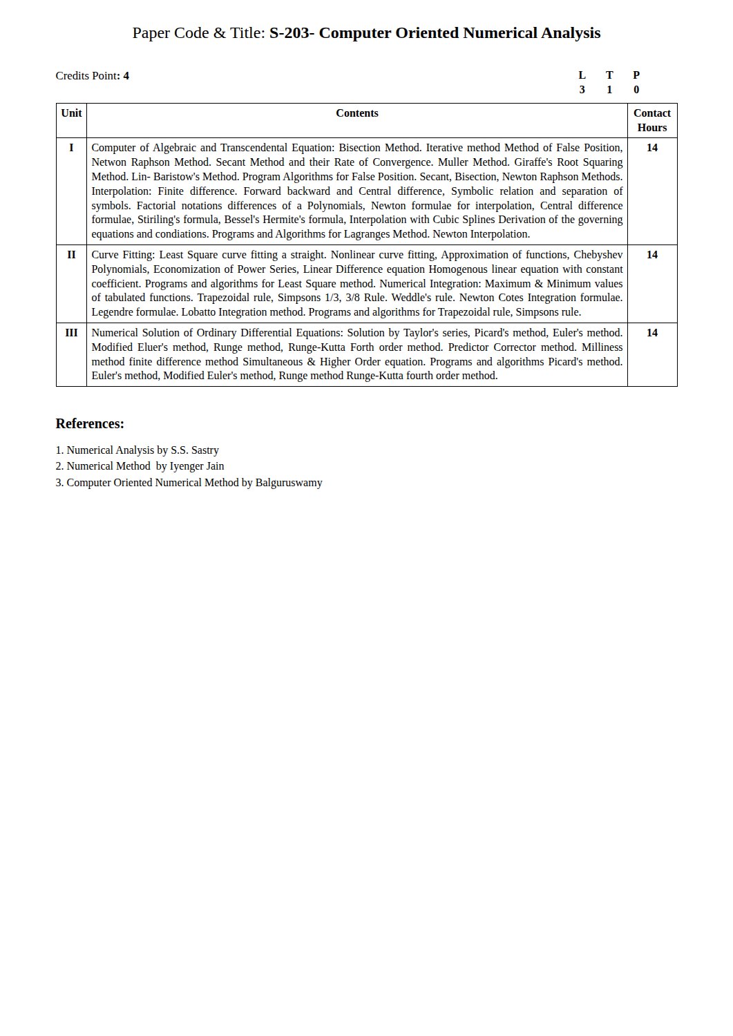Paper Code & Title: S-203- Computer Oriented Numerical Analysis
Credits Point: 4
| L | T | P |
| 3 | 1 | 0 |
| Unit | Contents | Contact Hours |
| --- | --- | --- |
| I | Computer of Algebraic and Transcendental Equation: Bisection Method. Iterative method Method of False Position, Netwon Raphson Method. Secant Method and their Rate of Convergence. Muller Method. Giraffe's Root Squaring Method. Lin- Baristow's Method. Program Algorithms for False Position. Secant, Bisection, Newton Raphson Methods. Interpolation: Finite difference. Forward backward and Central difference, Symbolic relation and separation of symbols. Factorial notations differences of a Polynomials, Newton formulae for interpolation, Central difference formulae, Stiriling's formula, Bessel's Hermite's formula, Interpolation with Cubic Splines Derivation of the governing equations and condiations. Programs and Algorithms for Lagranges Method. Newton Interpolation. | 14 |
| II | Curve Fitting: Least Square curve fitting a straight. Nonlinear curve fitting, Approximation of functions, Chebyshev Polynomials, Economization of Power Series, Linear Difference equation Homogenous linear equation with constant coefficient. Programs and algorithms for Least Square method. Numerical Integration: Maximum & Minimum values of tabulated functions. Trapezoidal rule, Simpsons 1/3, 3/8 Rule. Weddle's rule. Newton Cotes Integration formulae. Legendre formulae. Lobatto Integration method. Programs and algorithms for Trapezoidal rule, Simpsons rule. | 14 |
| III | Numerical Solution of Ordinary Differential Equations: Solution by Taylor's series, Picard's method, Euler's method. Modified Eluer's method, Runge method, Runge-Kutta Forth order method. Predictor Corrector method. Milliness method finite difference method Simultaneous & Higher Order equation. Programs and algorithms Picard's method. Euler's method, Modified Euler's method, Runge method Runge-Kutta fourth order method. | 14 |
References:
1. Numerical Analysis by S.S. Sastry
2. Numerical Method by Iyenger Jain
3. Computer Oriented Numerical Method by Balguruswamy